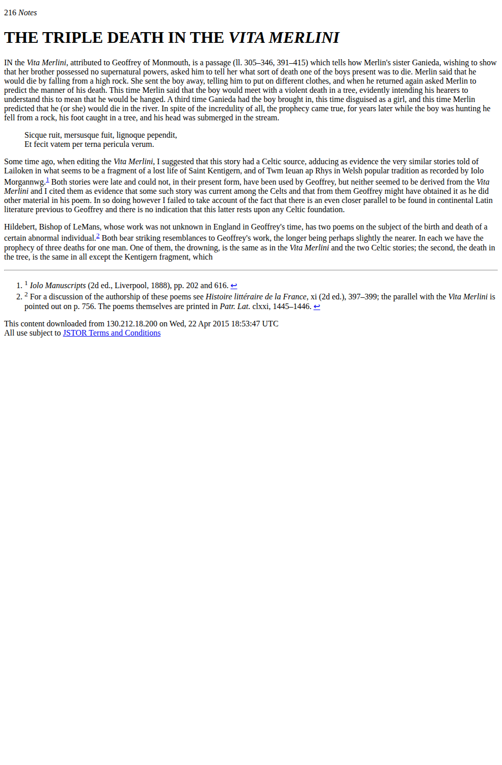216 Notes
THE TRIPLE DEATH IN THE VITA MERLINI
IN the Vita Merlini, attributed to Geoffrey of Monmouth, is a passage (ll. 305–346, 391–415) which tells how Merlin's sister Ganieda, wishing to show that her brother possessed no supernatural powers, asked him to tell her what sort of death one of the boys present was to die. Merlin said that he would die by falling from a high rock. She sent the boy away, telling him to put on different clothes, and when he returned again asked Merlin to predict the manner of his death. This time Merlin said that the boy would meet with a violent death in a tree, evidently intending his hearers to understand this to mean that he would be hanged. A third time Ganieda had the boy brought in, this time disguised as a girl, and this time Merlin predicted that he (or she) would die in the river. In spite of the incredulity of all, the prophecy came true, for years later while the boy was hunting he fell from a rock, his foot caught in a tree, and his head was submerged in the stream.
Sicque ruit, mersusque fuit, lignoque pependit,
Et fecit vatem per terna pericula verum.
Some time ago, when editing the Vita Merlini, I suggested that this story had a Celtic source, adducing as evidence the very similar stories told of Lailoken in what seems to be a fragment of a lost life of Saint Kentigern, and of Twm Ieuan ap Rhys in Welsh popular tradition as recorded by Iolo Morgannwg.1 Both stories were late and could not, in their present form, have been used by Geoffrey, but neither seemed to be derived from the Vita Merlini and I cited them as evidence that some such story was current among the Celts and that from them Geoffrey might have obtained it as he did other material in his poem. In so doing however I failed to take account of the fact that there is an even closer parallel to be found in continental Latin literature previous to Geoffrey and there is no indication that this latter rests upon any Celtic foundation.
Hildebert, Bishop of LeMans, whose work was not unknown in England in Geoffrey's time, has two poems on the subject of the birth and death of a certain abnormal individual.2 Both bear striking resemblances to Geoffrey's work, the longer being perhaps slightly the nearer. In each we have the prophecy of three deaths for one man. One of them, the drowning, is the same as in the Vita Merlini and the two Celtic stories; the second, the death in the tree, is the same in all except the Kentigern fragment, which
1 Iolo Manuscripts (2d ed., Liverpool, 1888), pp. 202 and 616. ↩
2 For a discussion of the authorship of these poems see Histoire littéraire de la France, xi (2d ed.), 397–399; the parallel with the Vita Merlini is pointed out on p. 756. The poems themselves are printed in Patr. Lat. clxxi, 1445–1446. ↩
This content downloaded from 130.212.18.200 on Wed, 22 Apr 2015 18:53:47 UTC
All use subject to JSTOR Terms and Conditions